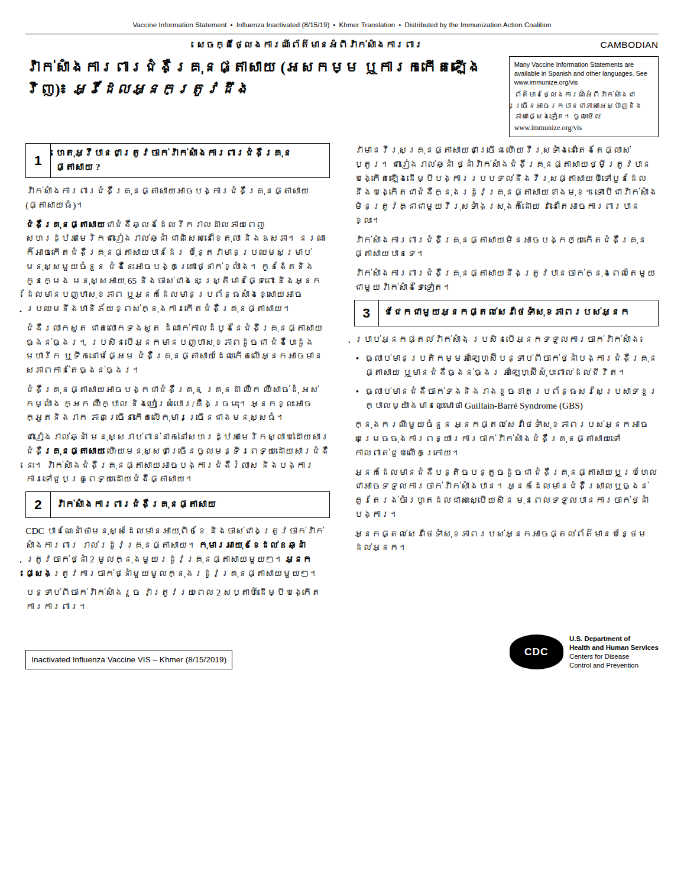Vaccine Information Statement•Influenza Inactivated (8/15/19)•Khmer Translation•Distributed by the Immunization Action Coalition
សេចក្តីថ្លែងការណ៍ព័ត៌មានអំពីវ៉ាក់សាំងការពារ
CAMBODIAN
វ៉ាក់សាំងការពារជំងឺគ្រុនផ្តាសាយ (អសកម្ម ឬការកកើតឡើងវិញ)៖ អ្វីដែលអ្នកត្រូវដឹង
Many Vaccine Information Statements are available in Spanish and other languages. See www.immunize.org/vis
ព័ត៌មានថ្លែងការណ៍អំពីវ៉ាក់សាំងជាច្រើនអាចរកបានជាភាសាអេស្ប៉ាញនិងភាសាផ្សេងទៀត។ ចូលមើល www.immunize.org/vis
1
ហេតុអ្វីបានជាត្រូវចាក់វ៉ាក់សាំងការពារជំងឺគ្រុនផ្តាសាយ ?
វ៉ាក់សាំងការពារជំងឺគ្រុនផ្តាសាយអាចបង្ការជំងឺគ្រុនផ្តាសាយ (ផ្តាសាយធំ)។
ជំងឺគ្រុនផ្តាសាយជាជំងឺឆ្លងដែលរីករាលដាលភាយពេញសហរដ្ឋអាមេរិកជារៀងរាល់ឆ្នាំ ជាពិសេសនៅខែតុលា និងឧសភា។ នរណាក៏អាចកើតជំងឺគ្រុនផ្តាសាយបានដែរ ប៉ុន្តែវាមានប្រឈមសម្រាប់មនុស្សមួយចំនួន ជំងឺនេះអាចបង្កគ្រោះថ្នាក់ខ្លាំង។ កូនង៉ែតនិងកូនក្មេង មនុស្សអាយុ 65 និងចាស់ជាងនេះ ស្ត្រីមានផ្ទៃពោះ និងអ្នកដែលមានបញ្ហាសុខភាព ឬអ្នកដែលមានប្រព័ន្ធសាំងខ្សោយអាចប្រឈមនឹងហានិភ័យខ្ពស់ក្នុងការកើតជំងឺគ្រុនផ្តាសាយ។
ជំងឺរលាកសួត ជាតលោកទងសួត ដំណាក់កាលដំបូងនៃជំងឺគ្រុនផ្តាសាយធ្ងន់ធ្ងរ។ ប្រសិនបើអ្នកមានបញ្ហាសុខភាពដូចជា ជំងឺបេះដូង មហារីក ឬទឹកនោមផ្អែម ជំងឺគ្រុនផ្តាសាយដែលកើតលើអ្នកអាចមានសភាពកាន់តែធ្ងន់ធ្ងរ។
ជំងឺគ្រុនផ្តាសាយអាចបង្កជាជំងឺគ្រុន គ្រុនដា ឈឺក ឈឺសាច់ដុំ អស់កម្លាំង ក្អក ឈឺក្បាល និងហៀរសំបោរ/គឺងច្រមុះ។ អ្នកខ្លះអាចក្អួតនិងរាក ភាពច្រើនាកើតលើកុមារច្រើនជាងមនុស្សធំ។
ជារៀងរាល់ឆ្នាំ មនុស្សរាប់ពាន់នាក់នៅសហរដ្ឋអាមេរិកស្លាប់ដោយសារជំងឺគ្រុនផ្តាសាយ ហើយមនុស្សជាច្រើនចូលមន្ទីរពេទ្យដោយសារជំងឺនេះ។ វ៉ាក់សាំងជំងឺគ្រុនផ្តាសាយអាចបង្ការជំងឺរំលាស និងបង្ការការទៅជួបគ្រូពេទ្យដោយជំងឺផ្តាសាយ។
2
វ៉ាក់សាំងការពារជំងឺគ្រុនផ្តាសាយ
CDC បានណែនាំថាមនុស្សដែលមានអាយុពី 6 ខែ និងចាស់ជាងត្រូវចាក់វ៉ាក់សាំងការពារ រាល់រដូវគ្រុនផ្តាសាយ។ កុមារអាយុ 6 ខែដល់ 8 ឆ្នាំត្រូវចាក់ថ្នាំ 2 មូលក្នុងមួយរដូវគ្រុនផ្តាសាយមួយៗ។ អ្នកផ្សេងត្រូវការចាក់ថ្នាំមួយមូលក្នុងរដូវគ្រុនផ្តាសាយមួយៗ។
បន្ទាប់ពីចាក់វ៉ាក់សាំងរួច វាត្រូវរយៈពេល 2 សប្តាហ៍ដើម្បីបង្កើតការការពារ។
វាមានវីរុសគ្រុនផ្តាសាយជាច្រើន ហើយវីរុសទាំងនោះតែងតែផ្លាស់ប្តូរ។ ជារៀងរាល់ឆ្នាំ ថ្នាំវ៉ាក់សាំងជំងឺគ្រុនផ្តាសាយថ្មីត្រូវបានបង្កើតឡើងដើម្បីបង្ការរបបទល់នឹងវីរុសផ្តាសាយបីទៅបួនដែលនឹងបង្កើតជាជំងឺក្នុងរដូវគ្រុនផ្តាសាយខាងមុខ។ ទោះបីជាវ៉ាក់សាំងមិនត្រូវគ្នាជាមួយវីរុសទាំងស្រុងក៏ដោយ វានៅតែអាចការពារបានខ្លះ។
វ៉ាក់សាំងការពារជំងឺគ្រុនផ្តាសាយមិនអាចបង្កឲ្យកើតជំងឺគ្រុនផ្តាសាយបានទេ។
វ៉ាក់សាំងការពារជំងឺគ្រុនផ្តាសាយនឹងត្រូវបានចាក់ក្នុងពេលតែមួយជាមួយវ៉ាក់សាំងទៃទៀត។
3
ជជែកជាមួយអ្នកផ្តល់សេវាថែទាំសុខភាពរបស់អ្នក
ប្រាប់អ្នកផ្តល់វ៉ាក់សាំង ប្រសិនបើអ្នកទទួលការចាក់វ៉ាក់សាំង៖
ធ្លាប់មានប្រតិកម្មអាឡែហ្ស៊ីបន្ទាប់ពីចាក់ថ្នាំបង្ការជំងឺគ្រុនផ្តាសាយ ឬមានជំងឺធ្ងន់ធ្ងរ អាឡែហ្ស៊ីសុំបះពាល់ដល់ជីវិត។
ធ្លាប់មានជំងឺចាក់ទងនិងរាងខួចខាតប្រព័ន្ធសរសៃប្រសាទខួរក្បាលម្យ៉ាងមានឈ្មោះថា Guillain-Barré Syndrome (GBS)
ក្នុងករណីមួយចំនួន អ្នកផ្តល់សេវាថែទាំសុខភាពរបស់អ្នកអាចសម្រេចចុងការពន្យារការចាក់វ៉ាក់សាំងជំងឺគ្រុនផ្តាសាយទៅកាលពាត់ជួបលើកក្រោយ។
អ្នកដែលមានជំងឺបន្តិចបន្តួចដូចជា ជំងឺគ្រុនផ្តាសាយឬប្រហែលជាអាចទទួលការចាក់វ៉ាក់សាំងបាន។ អ្នកដែលមានជំងឺស្រាលឬធ្ងន់គួរតែរង់ចាំរហូតដលជាសះស្បើយសិន មុនពេលទទួលបានការចាក់ថ្នាំបង្ការ។
អ្នកផ្តល់សេវាថែទាំសុខភាពរបស់អ្នកអាចផ្តល់ព័ត៌មានបន្ថែមដល់អ្នក។
Inactivated Influenza Vaccine VIS – Khmer (8/15/2019)
CDC
U.S. Department of
Health and Human Services
Centers for Disease
Control and Prevention